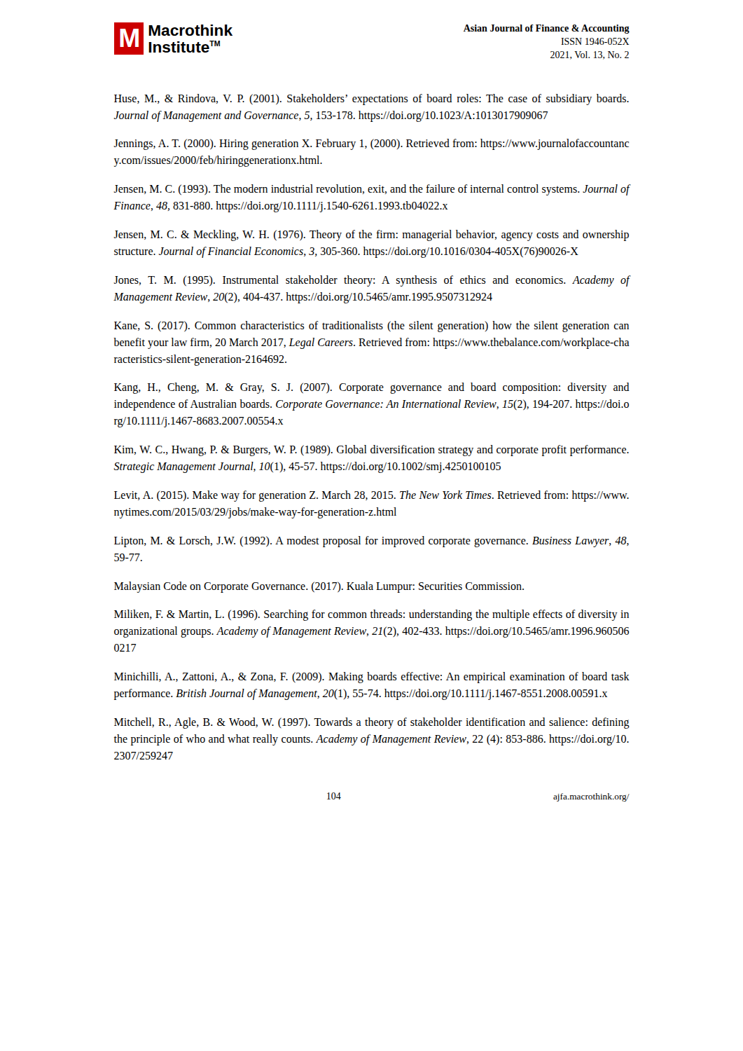M Macrothink
InstituteTM
Asian Journal of Finance & Accounting
ISSN 1946-052X
2021, Vol. 13, No. 2
Huse, M., & Rindova, V. P. (2001). Stakeholders’ expectations of board roles: The case of subsidiary boards. Journal of Management and Governance, 5, 153-178. https://doi.org/10.1023/A:1013017909067
Jennings, A. T. (2000). Hiring generation X. February 1, (2000). Retrieved from: https://www.journalofaccountancy.com/issues/2000/feb/hiringgenerationx.html.
Jensen, M. C. (1993). The modern industrial revolution, exit, and the failure of internal control systems. Journal of Finance, 48, 831-880. https://doi.org/10.1111/j.1540-6261.1993.tb04022.x
Jensen, M. C. & Meckling, W. H. (1976). Theory of the firm: managerial behavior, agency costs and ownership structure. Journal of Financial Economics, 3, 305-360. https://doi.org/10.1016/0304-405X(76)90026-X
Jones, T. M. (1995). Instrumental stakeholder theory: A synthesis of ethics and economics. Academy of Management Review, 20(2), 404-437. https://doi.org/10.5465/amr.1995.9507312924
Kane, S. (2017). Common characteristics of traditionalists (the silent generation) how the silent generation can benefit your law firm, 20 March 2017, Legal Careers. Retrieved from: https://www.thebalance.com/workplace-characteristics-silent-generation-2164692.
Kang, H., Cheng, M. & Gray, S. J. (2007). Corporate governance and board composition: diversity and independence of Australian boards. Corporate Governance: An International Review, 15(2), 194-207. https://doi.org/10.1111/j.1467-8683.2007.00554.x
Kim, W. C., Hwang, P. & Burgers, W. P. (1989). Global diversification strategy and corporate profit performance. Strategic Management Journal, 10(1), 45-57. https://doi.org/10.1002/smj.4250100105
Levit, A. (2015). Make way for generation Z. March 28, 2015. The New York Times. Retrieved from: https://www.nytimes.com/2015/03/29/jobs/make-way-for-generation-z.html
Lipton, M. & Lorsch, J.W. (1992). A modest proposal for improved corporate governance. Business Lawyer, 48, 59-77.
Malaysian Code on Corporate Governance. (2017). Kuala Lumpur: Securities Commission.
Miliken, F. & Martin, L. (1996). Searching for common threads: understanding the multiple effects of diversity in organizational groups. Academy of Management Review, 21(2), 402-433. https://doi.org/10.5465/amr.1996.9605060217
Minichilli, A., Zattoni, A., & Zona, F. (2009). Making boards effective: An empirical examination of board task performance. British Journal of Management, 20(1), 55-74. https://doi.org/10.1111/j.1467-8551.2008.00591.x
Mitchell, R., Agle, B. & Wood, W. (1997). Towards a theory of stakeholder identification and salience: defining the principle of who and what really counts. Academy of Management Review, 22 (4): 853-886. https://doi.org/10.2307/259247
104 ajfa.macrothink.org/